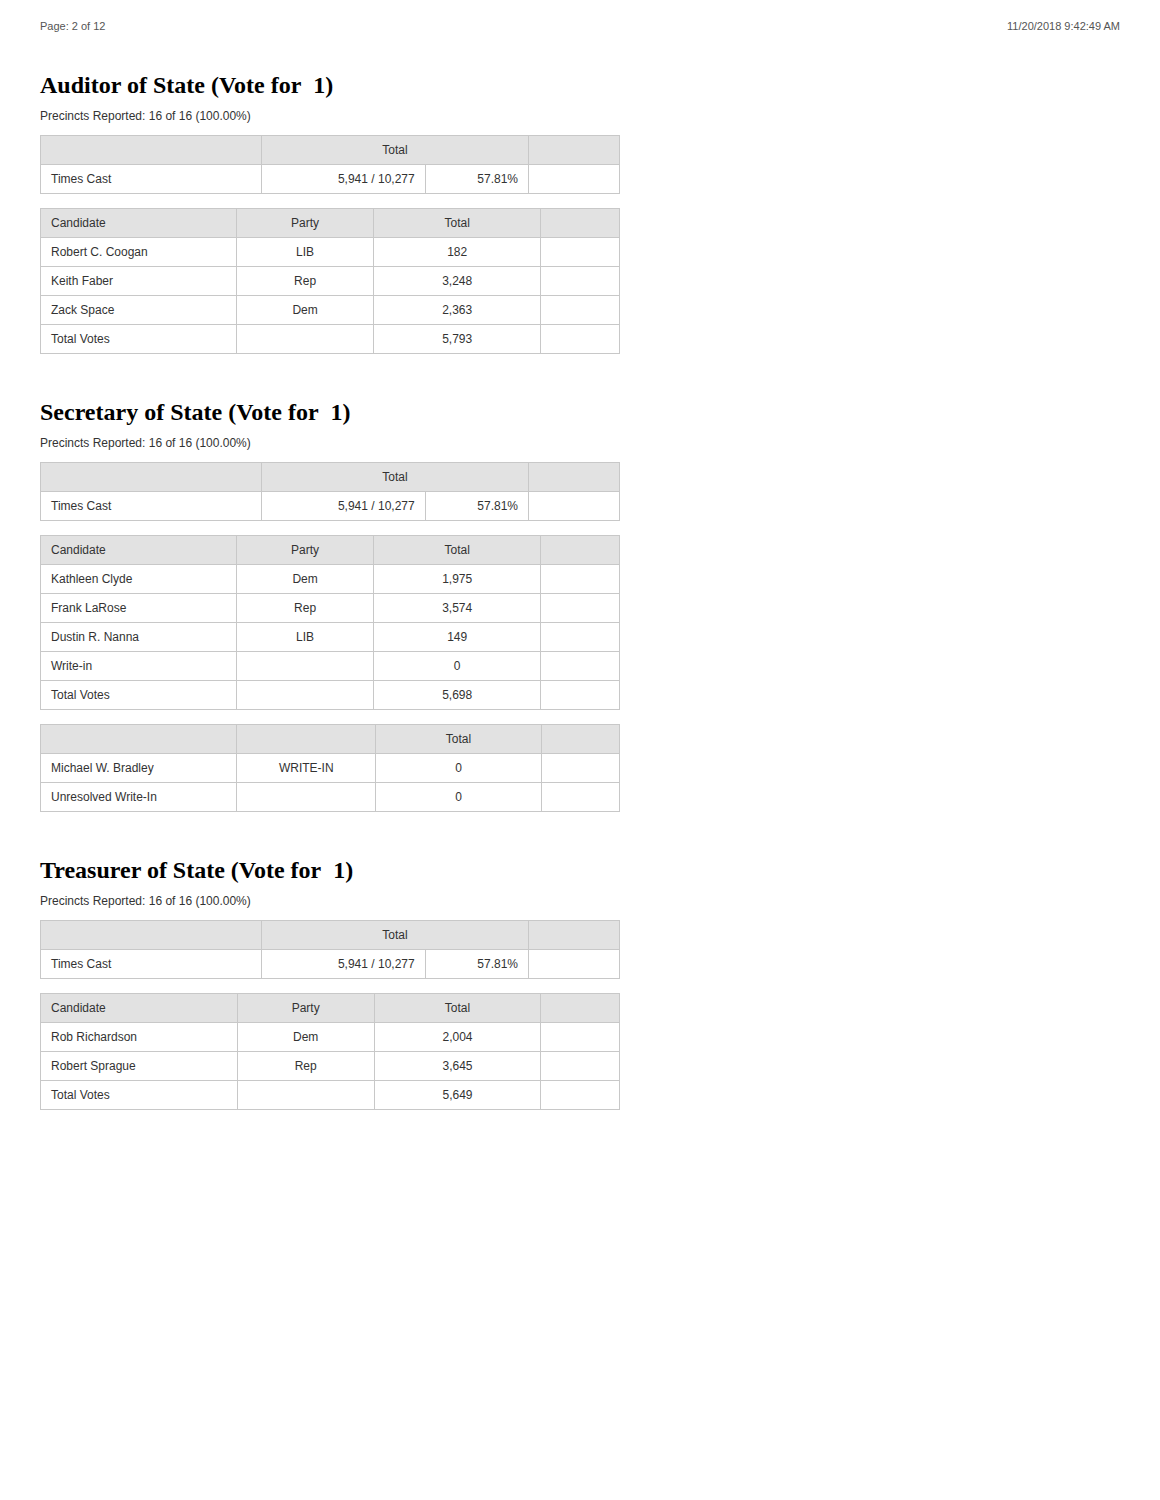Page: 2 of 12 11/20/2018 9:42:49 AM
Auditor of State (Vote for 1)
Precincts Reported: 16 of 16 (100.00%)
| | Total | |
| --- | --- | --- |
| Times Cast | 5,941 / 10,277 | 57.81% | |
| Candidate | Party | Total | |
| --- | --- | --- | --- |
| Robert C. Coogan | LIB | 182 | |
| Keith Faber | Rep | 3,248 | |
| Zack Space | Dem | 2,363 | |
| Total Votes | | 5,793 | |
Secretary of State (Vote for 1)
Precincts Reported: 16 of 16 (100.00%)
| | Total | |
| --- | --- | --- |
| Times Cast | 5,941 / 10,277 | 57.81% | |
| Candidate | Party | Total | |
| --- | --- | --- | --- |
| Kathleen Clyde | Dem | 1,975 | |
| Frank LaRose | Rep | 3,574 | |
| Dustin R. Nanna | LIB | 149 | |
| Write-in | | 0 | |
| Total Votes | | 5,698 | |
| | | Total | |
| --- | --- | --- | --- |
| Michael W. Bradley | WRITE-IN | 0 | |
| Unresolved Write-In | | 0 | |
Treasurer of State (Vote for 1)
Precincts Reported: 16 of 16 (100.00%)
| | Total | |
| --- | --- | --- |
| Times Cast | 5,941 / 10,277 | 57.81% | |
| Candidate | Party | Total | |
| --- | --- | --- | --- |
| Rob Richardson | Dem | 2,004 | |
| Robert Sprague | Rep | 3,645 | |
| Total Votes | | 5,649 | |